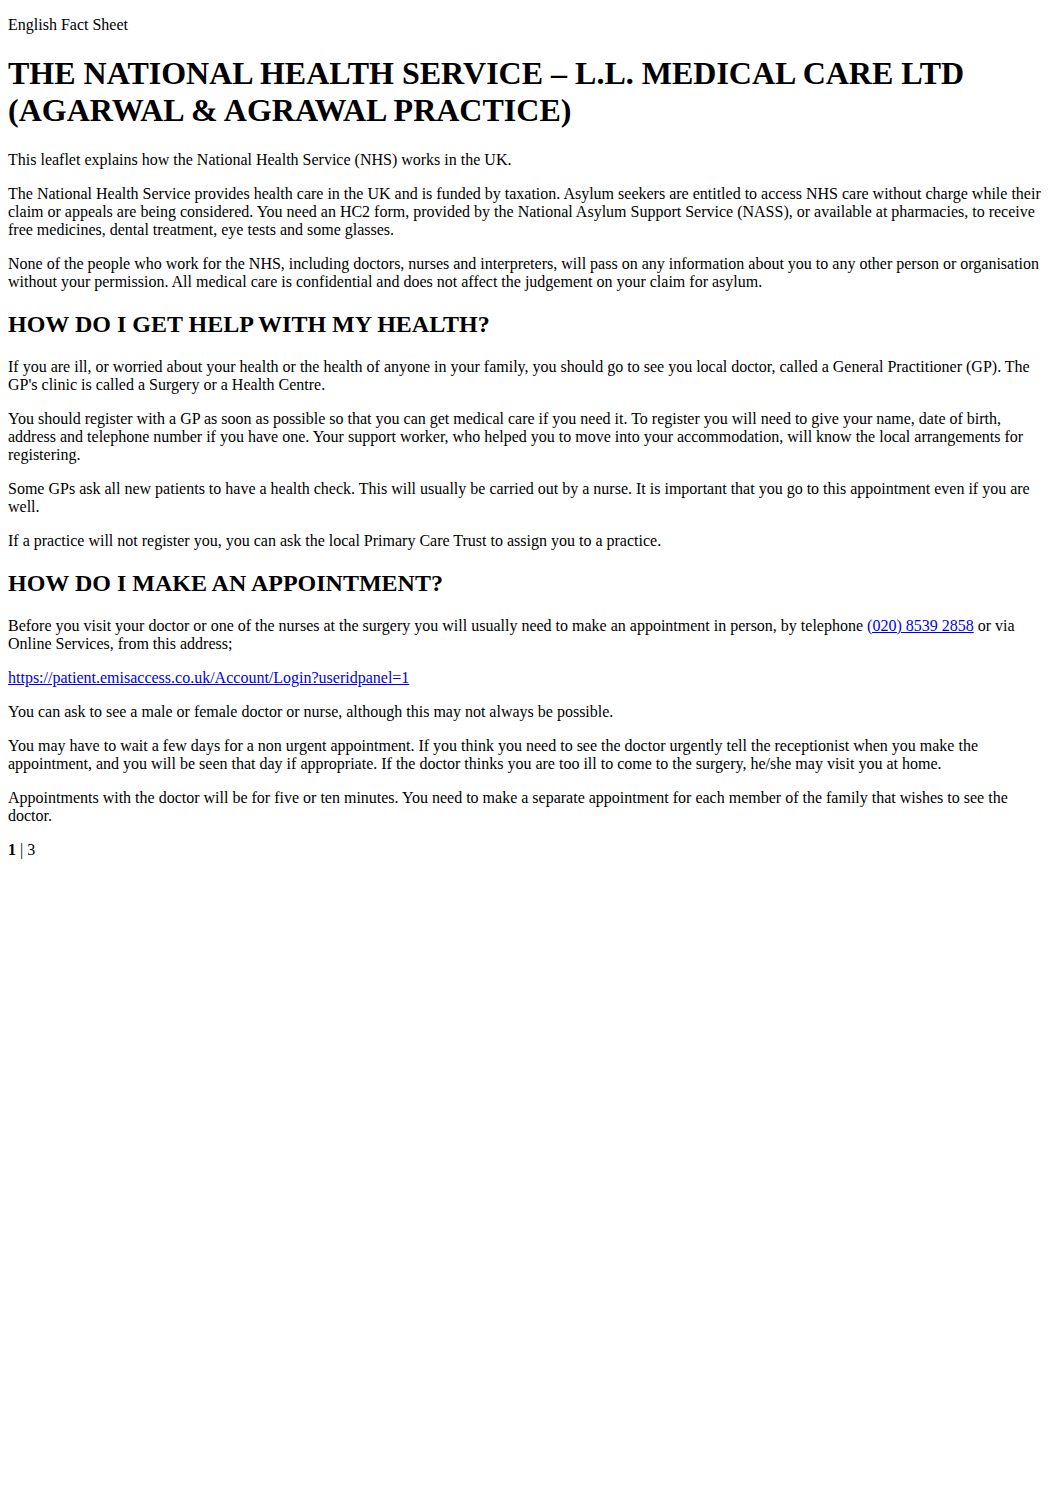English Fact Sheet
THE NATIONAL HEALTH SERVICE – L.L. MEDICAL CARE LTD (AGARWAL & AGRAWAL PRACTICE)
This leaflet explains how the National Health Service (NHS) works in the UK.
The National Health Service provides health care in the UK and is funded by taxation. Asylum seekers are entitled to access NHS care without charge while their claim or appeals are being considered. You need an HC2 form, provided by the National Asylum Support Service (NASS), or available at pharmacies, to receive free medicines, dental treatment, eye tests and some glasses.
None of the people who work for the NHS, including doctors, nurses and interpreters, will pass on any information about you to any other person or organisation without your permission. All medical care is confidential and does not affect the judgement on your claim for asylum.
HOW DO I GET HELP WITH MY HEALTH?
If you are ill, or worried about your health or the health of anyone in your family, you should go to see you local doctor, called a General Practitioner (GP). The GP's clinic is called a Surgery or a Health Centre.
You should register with a GP as soon as possible so that you can get medical care if you need it. To register you will need to give your name, date of birth, address and telephone number if you have one. Your support worker, who helped you to move into your accommodation, will know the local arrangements for registering.
Some GPs ask all new patients to have a health check. This will usually be carried out by a nurse. It is important that you go to this appointment even if you are well.
If a practice will not register you, you can ask the local Primary Care Trust to assign you to a practice.
HOW DO I MAKE AN APPOINTMENT?
Before you visit your doctor or one of the nurses at the surgery you will usually need to make an appointment in person, by telephone (020) 8539 2858 or via Online Services, from this address;
https://patient.emisaccess.co.uk/Account/Login?useridpanel=1
You can ask to see a male or female doctor or nurse, although this may not always be possible.
You may have to wait a few days for a non urgent appointment. If you think you need to see the doctor urgently tell the receptionist when you make the appointment, and you will be seen that day if appropriate. If the doctor thinks you are too ill to come to the surgery, he/she may visit you at home.
Appointments with the doctor will be for five or ten minutes. You need to make a separate appointment for each member of the family that wishes to see the doctor.
1 | 3